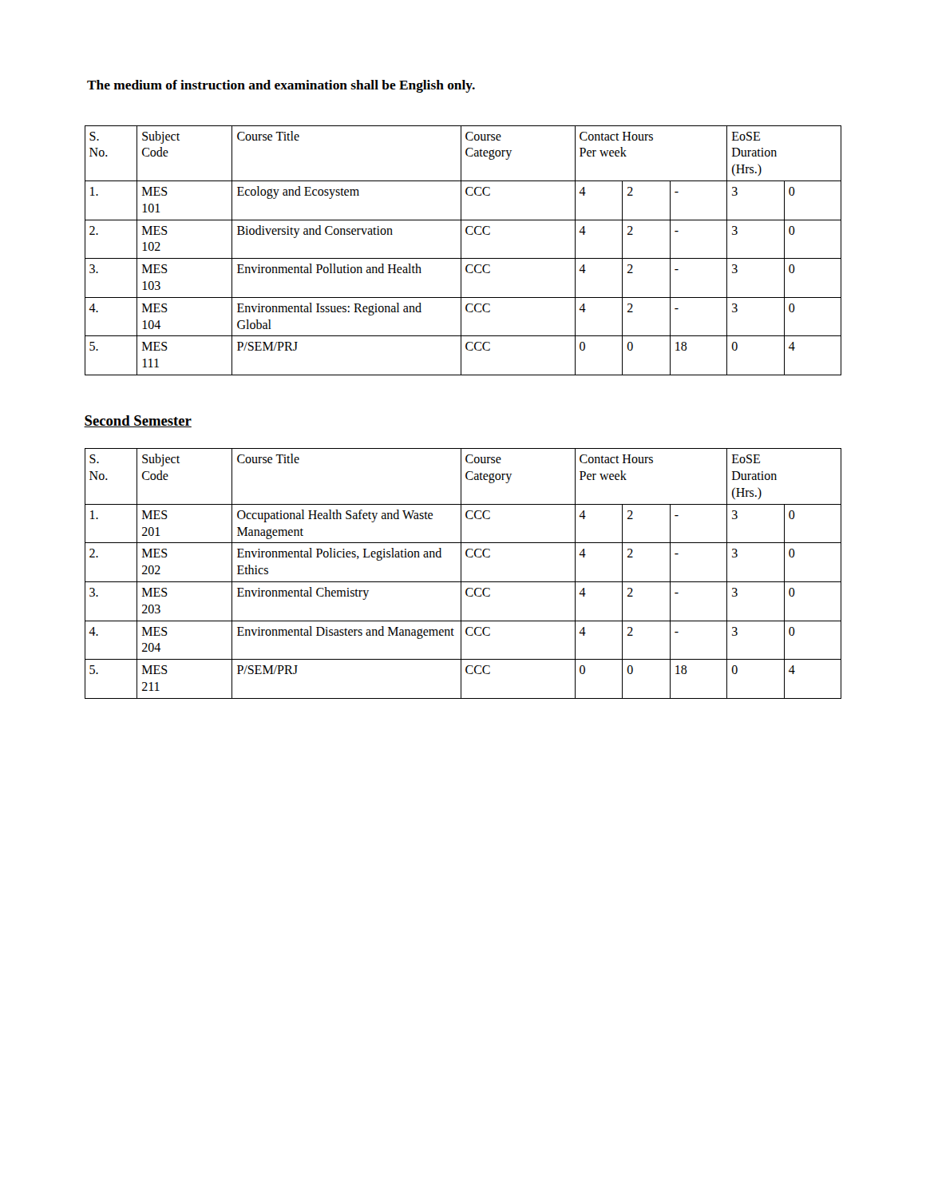The medium of instruction and examination shall be English only.
| S. No. | Subject Code | Course Title | Course Category | Contact Hours Per week | EoSE Duration (Hrs.) |
| --- | --- | --- | --- | --- | --- |
| 1. | MES 101 | Ecology and Ecosystem | CCC | 4 | 2 | - | 3 | 0 |
| 2. | MES 102 | Biodiversity and Conservation | CCC | 4 | 2 | - | 3 | 0 |
| 3. | MES 103 | Environmental Pollution and Health | CCC | 4 | 2 | - | 3 | 0 |
| 4. | MES 104 | Environmental Issues: Regional and Global | CCC | 4 | 2 | - | 3 | 0 |
| 5. | MES 111 | P/SEM/PRJ | CCC | 0 | 0 | 18 | 0 | 4 |
Second Semester
| S. No. | Subject Code | Course Title | Course Category | Contact Hours Per week | EoSE Duration (Hrs.) |
| --- | --- | --- | --- | --- | --- |
| 1. | MES 201 | Occupational Health Safety and Waste Management | CCC | 4 | 2 | - | 3 | 0 |
| 2. | MES 202 | Environmental Policies, Legislation and Ethics | CCC | 4 | 2 | - | 3 | 0 |
| 3. | MES 203 | Environmental Chemistry | CCC | 4 | 2 | - | 3 | 0 |
| 4. | MES 204 | Environmental Disasters and Management | CCC | 4 | 2 | - | 3 | 0 |
| 5. | MES 211 | P/SEM/PRJ | CCC | 0 | 0 | 18 | 0 | 4 |